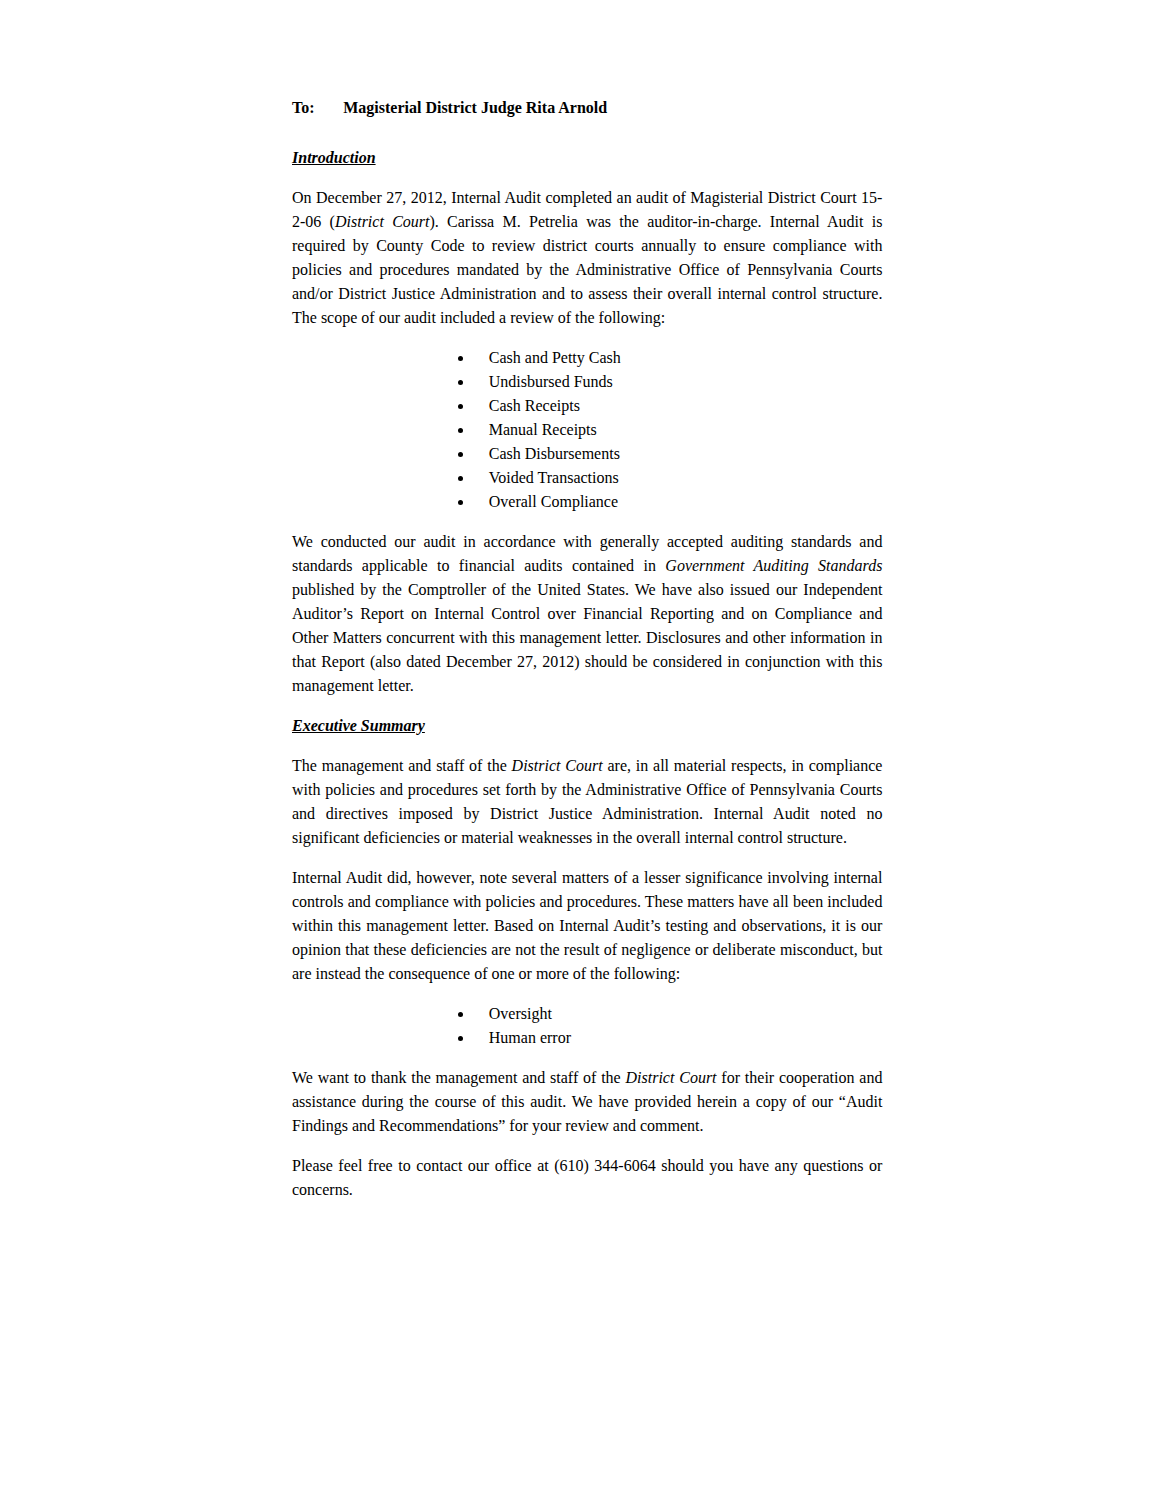To: Magisterial District Judge Rita Arnold
Introduction
On December 27, 2012, Internal Audit completed an audit of Magisterial District Court 15-2-06 (District Court). Carissa M. Petrelia was the auditor-in-charge. Internal Audit is required by County Code to review district courts annually to ensure compliance with policies and procedures mandated by the Administrative Office of Pennsylvania Courts and/or District Justice Administration and to assess their overall internal control structure. The scope of our audit included a review of the following:
Cash and Petty Cash
Undisbursed Funds
Cash Receipts
Manual Receipts
Cash Disbursements
Voided Transactions
Overall Compliance
We conducted our audit in accordance with generally accepted auditing standards and standards applicable to financial audits contained in Government Auditing Standards published by the Comptroller of the United States. We have also issued our Independent Auditor’s Report on Internal Control over Financial Reporting and on Compliance and Other Matters concurrent with this management letter. Disclosures and other information in that Report (also dated December 27, 2012) should be considered in conjunction with this management letter.
Executive Summary
The management and staff of the District Court are, in all material respects, in compliance with policies and procedures set forth by the Administrative Office of Pennsylvania Courts and directives imposed by District Justice Administration. Internal Audit noted no significant deficiencies or material weaknesses in the overall internal control structure.
Internal Audit did, however, note several matters of a lesser significance involving internal controls and compliance with policies and procedures. These matters have all been included within this management letter. Based on Internal Audit’s testing and observations, it is our opinion that these deficiencies are not the result of negligence or deliberate misconduct, but are instead the consequence of one or more of the following:
Oversight
Human error
We want to thank the management and staff of the District Court for their cooperation and assistance during the course of this audit. We have provided herein a copy of our “Audit Findings and Recommendations” for your review and comment.
Please feel free to contact our office at (610) 344-6064 should you have any questions or concerns.